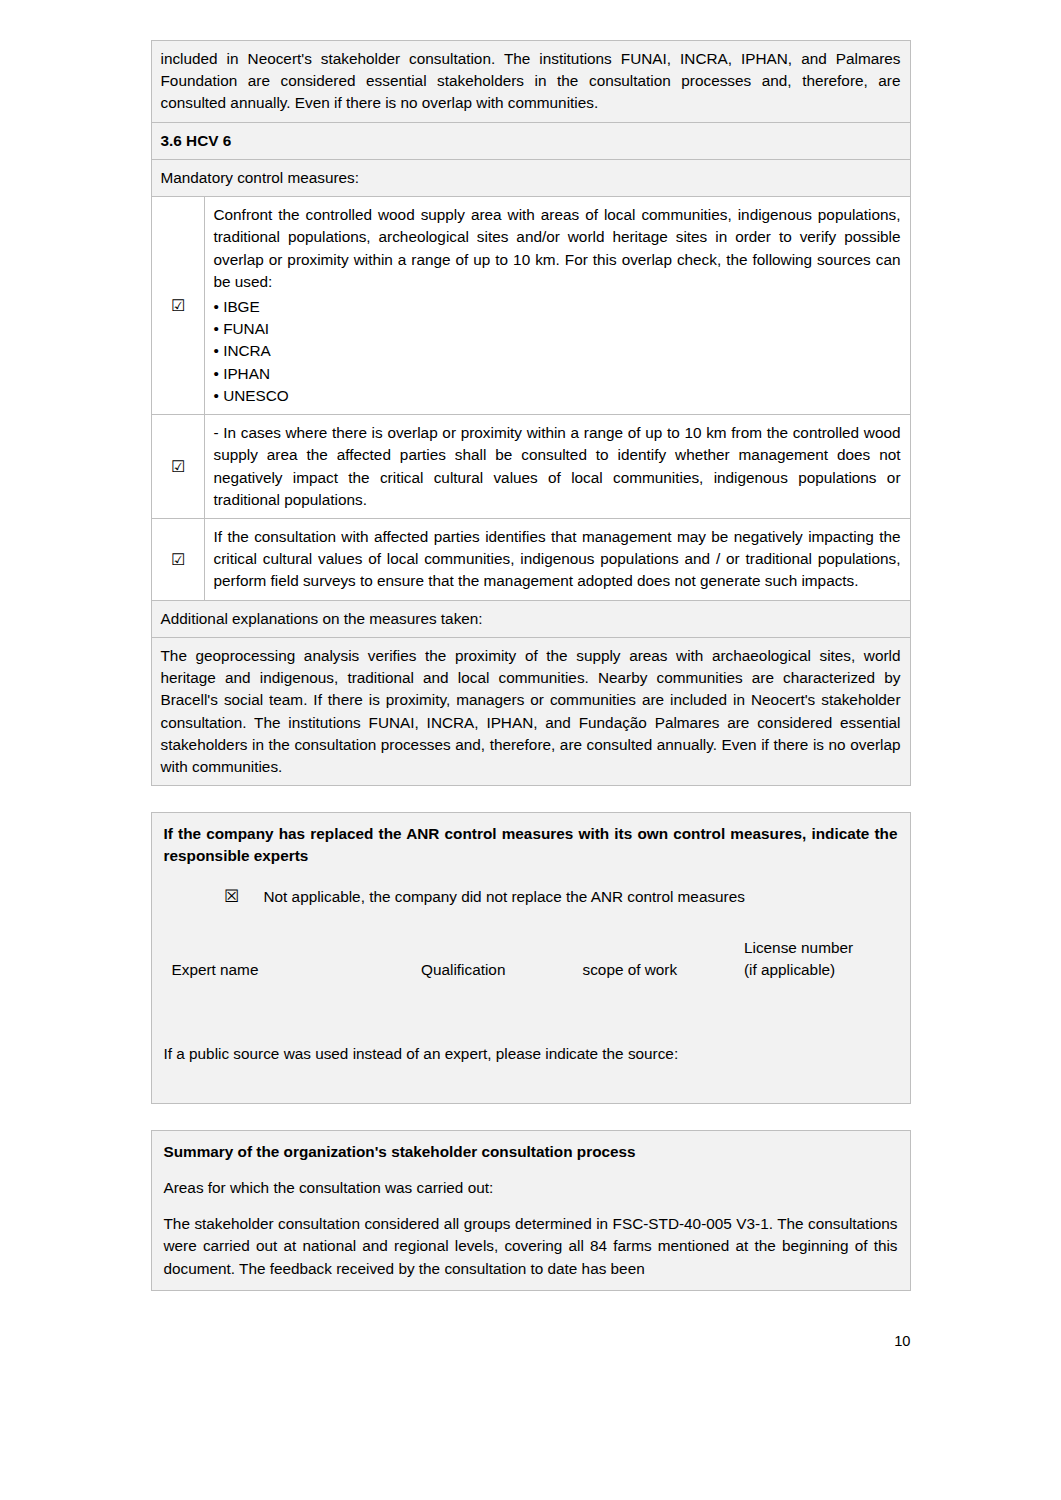| included in Neocert's stakeholder consultation. The institutions FUNAI, INCRA, IPHAN, and Palmares Foundation are considered essential stakeholders in the consultation processes and, therefore, are consulted annually. Even if there is no overlap with communities. |
| 3.6 HCV 6 |
| Mandatory control measures: |
| ☑ | Confront the controlled wood supply area with areas of local communities, indigenous populations, traditional populations, archeological sites and/or world heritage sites in order to verify possible overlap or proximity within a range of up to 10 km. For this overlap check, the following sources can be used: • IBGE • FUNAI • INCRA • IPHAN • UNESCO |
| ☑ | - In cases where there is overlap or proximity within a range of up to 10 km from the controlled wood supply area the affected parties shall be consulted to identify whether management does not negatively impact the critical cultural values of local communities, indigenous populations or traditional populations. |
| ☑ | If the consultation with affected parties identifies that management may be negatively impacting the critical cultural values of local communities, indigenous populations and / or traditional populations, perform field surveys to ensure that the management adopted does not generate such impacts. |
| Additional explanations on the measures taken: |
| The geoprocessing analysis verifies the proximity of the supply areas with archaeological sites, world heritage and indigenous, traditional and local communities. Nearby communities are characterized by Bracell's social team. If there is proximity, managers or communities are included in Neocert's stakeholder consultation. The institutions FUNAI, INCRA, IPHAN, and Fundação Palmares are considered essential stakeholders in the consultation processes and, therefore, are consulted annually. Even if there is no overlap with communities. |
If the company has replaced the ANR control measures with its own control measures, indicate the responsible experts
☒Not applicable, the company did not replace the ANR control measures
| Expert name | Qualification | scope of work | License number (if applicable) |
If a public source was used instead of an expert, please indicate the source:
Summary of the organization's stakeholder consultation process
Areas for which the consultation was carried out:
The stakeholder consultation considered all groups determined in FSC-STD-40-005 V3-1. The consultations were carried out at national and regional levels, covering all 84 farms mentioned at the beginning of this document. The feedback received by the consultation to date has been
10